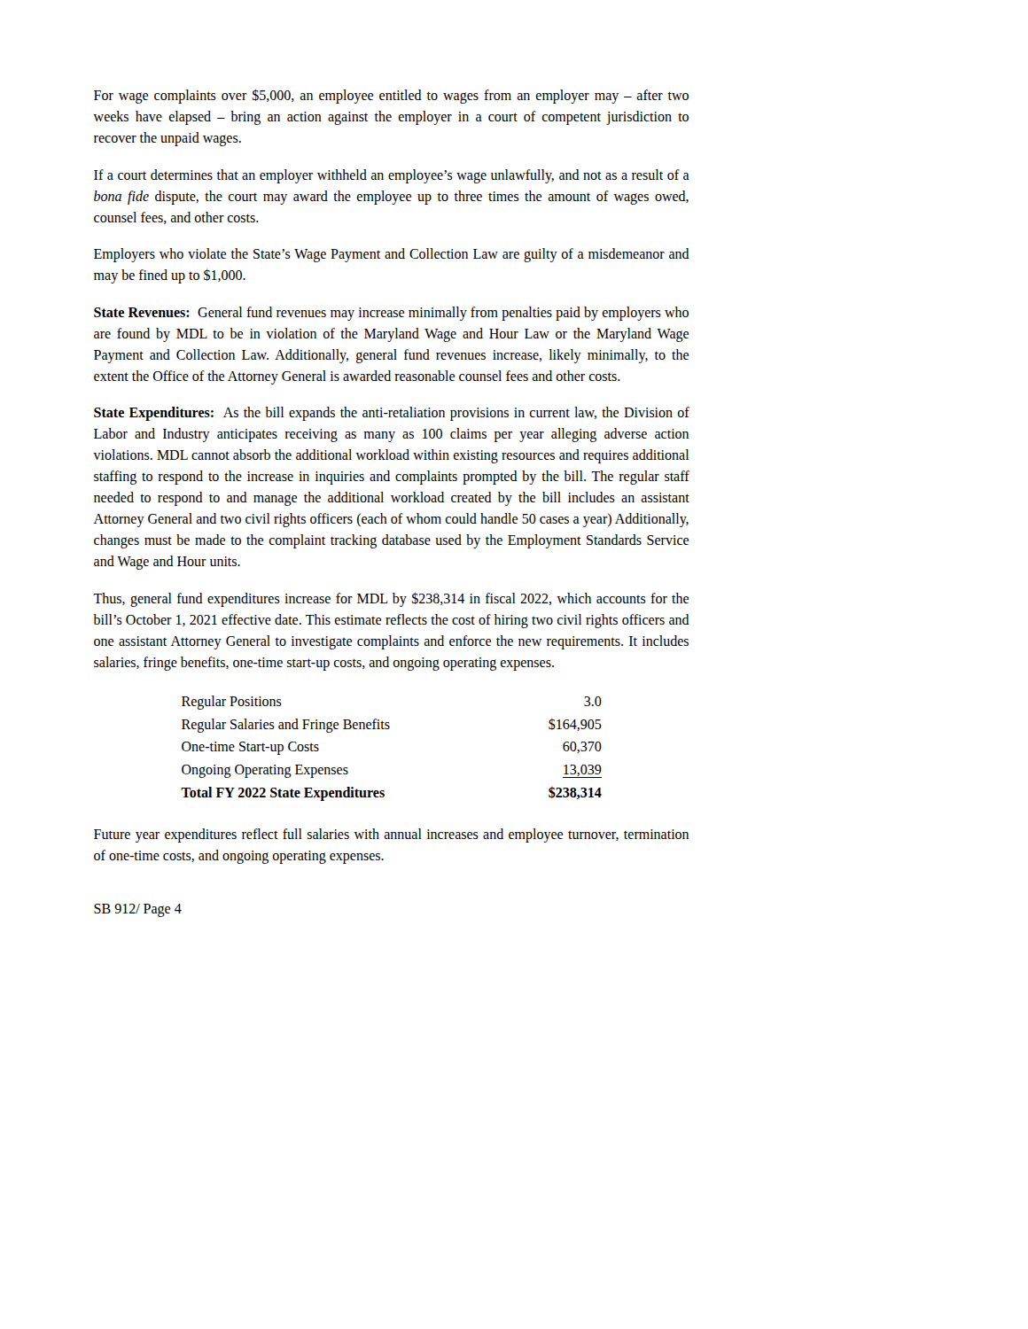For wage complaints over $5,000, an employee entitled to wages from an employer may – after two weeks have elapsed – bring an action against the employer in a court of competent jurisdiction to recover the unpaid wages.
If a court determines that an employer withheld an employee’s wage unlawfully, and not as a result of a bona fide dispute, the court may award the employee up to three times the amount of wages owed, counsel fees, and other costs.
Employers who violate the State’s Wage Payment and Collection Law are guilty of a misdemeanor and may be fined up to $1,000.
State Revenues: General fund revenues may increase minimally from penalties paid by employers who are found by MDL to be in violation of the Maryland Wage and Hour Law or the Maryland Wage Payment and Collection Law. Additionally, general fund revenues increase, likely minimally, to the extent the Office of the Attorney General is awarded reasonable counsel fees and other costs.
State Expenditures: As the bill expands the anti-retaliation provisions in current law, the Division of Labor and Industry anticipates receiving as many as 100 claims per year alleging adverse action violations. MDL cannot absorb the additional workload within existing resources and requires additional staffing to respond to the increase in inquiries and complaints prompted by the bill. The regular staff needed to respond to and manage the additional workload created by the bill includes an assistant Attorney General and two civil rights officers (each of whom could handle 50 cases a year) Additionally, changes must be made to the complaint tracking database used by the Employment Standards Service and Wage and Hour units.
Thus, general fund expenditures increase for MDL by $238,314 in fiscal 2022, which accounts for the bill’s October 1, 2021 effective date. This estimate reflects the cost of hiring two civil rights officers and one assistant Attorney General to investigate complaints and enforce the new requirements. It includes salaries, fringe benefits, one-time start-up costs, and ongoing operating expenses.
| Regular Positions | 3.0 |
| Regular Salaries and Fringe Benefits | $164,905 |
| One-time Start-up Costs | 60,370 |
| Ongoing Operating Expenses | 13,039 |
| Total FY 2022 State Expenditures | $238,314 |
Future year expenditures reflect full salaries with annual increases and employee turnover, termination of one-time costs, and ongoing operating expenses.
SB 912/ Page 4